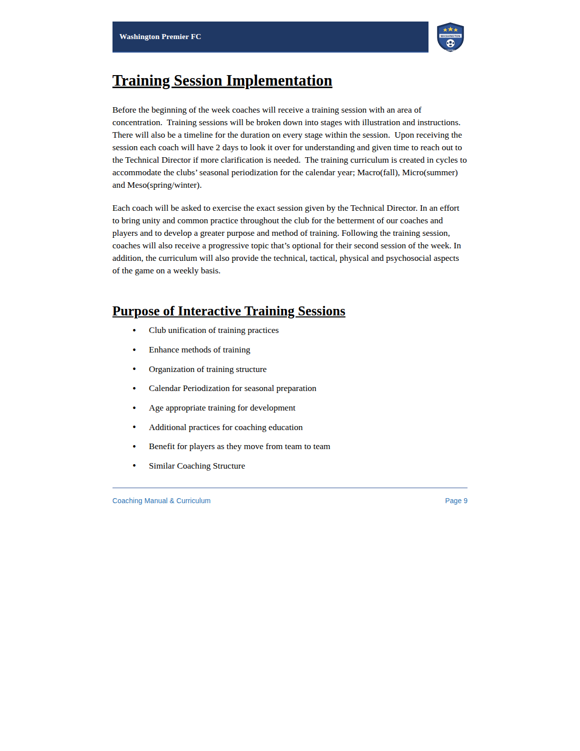Washington Premier FC
WASHINGTON PREMIER FOOTBALL CLUB
Training Session Implementation
Before the beginning of the week coaches will receive a training session with an area of concentration. Training sessions will be broken down into stages with illustration and instructions. There will also be a timeline for the duration on every stage within the session. Upon receiving the session each coach will have 2 days to look it over for understanding and given time to reach out to the Technical Director if more clarification is needed. The training curriculum is created in cycles to accommodate the clubs’ seasonal periodization for the calendar year; Macro(fall), Micro(summer) and Meso(spring/winter).
Each coach will be asked to exercise the exact session given by the Technical Director. In an effort to bring unity and common practice throughout the club for the betterment of our coaches and players and to develop a greater purpose and method of training. Following the training session, coaches will also receive a progressive topic that’s optional for their second session of the week. In addition, the curriculum will also provide the technical, tactical, physical and psychosocial aspects of the game on a weekly basis.
Purpose of Interactive Training Sessions
Club unification of training practices
Enhance methods of training
Organization of training structure
Calendar Periodization for seasonal preparation
Age appropriate training for development
Additional practices for coaching education
Benefit for players as they move from team to team
Similar Coaching Structure
Coaching Manual & Curriculum
Page 9